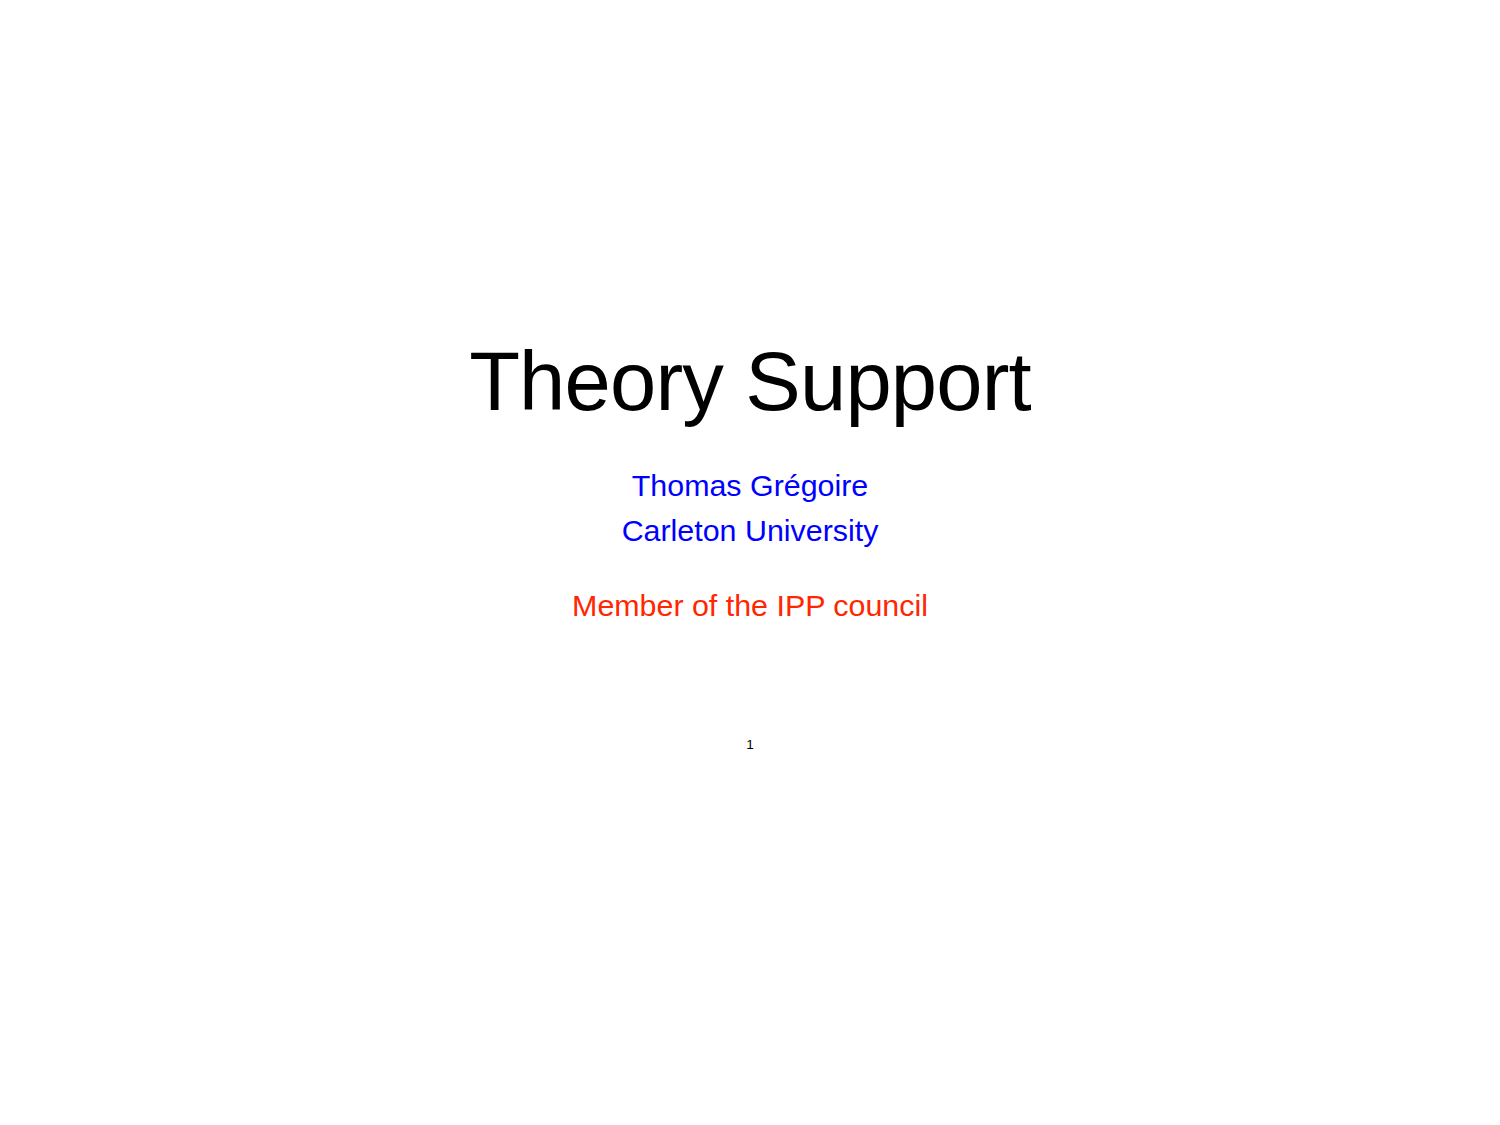Theory Support
Thomas Grégoire
Carleton University
Member of the IPP council
1